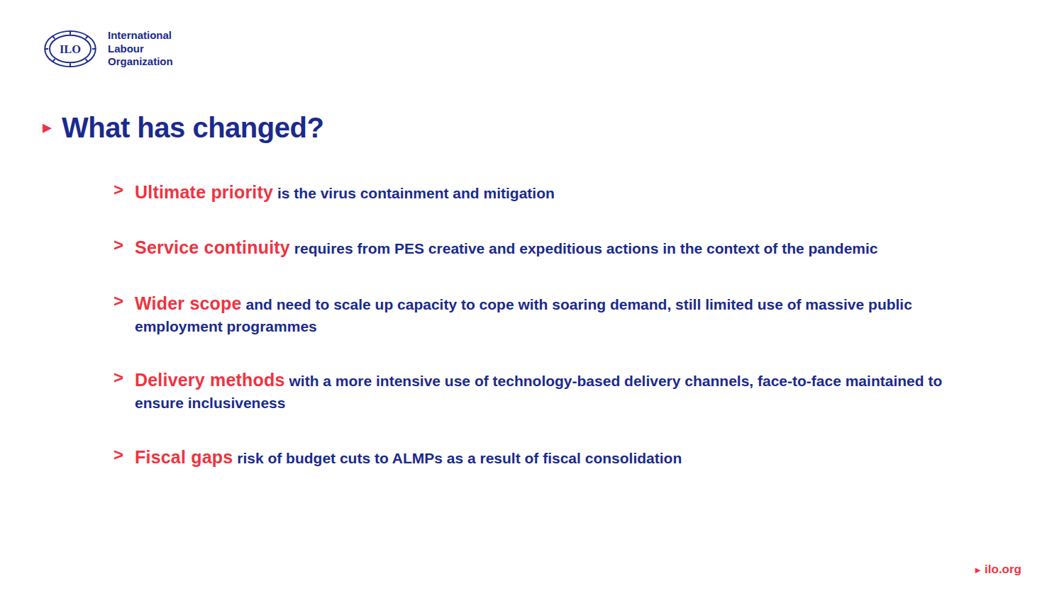ILO
International
Labour
Organization
▸
What has changed?
> Ultimate priority is the virus containment and mitigation
> Service continuity requires from PES creative and expeditious actions in the context of the pandemic
> Wider scope and need to scale up capacity to cope with soaring demand, still limited use of massive public employment programmes
> Delivery methods with a more intensive use of technology-based delivery channels, face-to-face maintained to ensure inclusiveness
> Fiscal gaps risk of budget cuts to ALMPs as a result of fiscal consolidation
▸ ilo.org